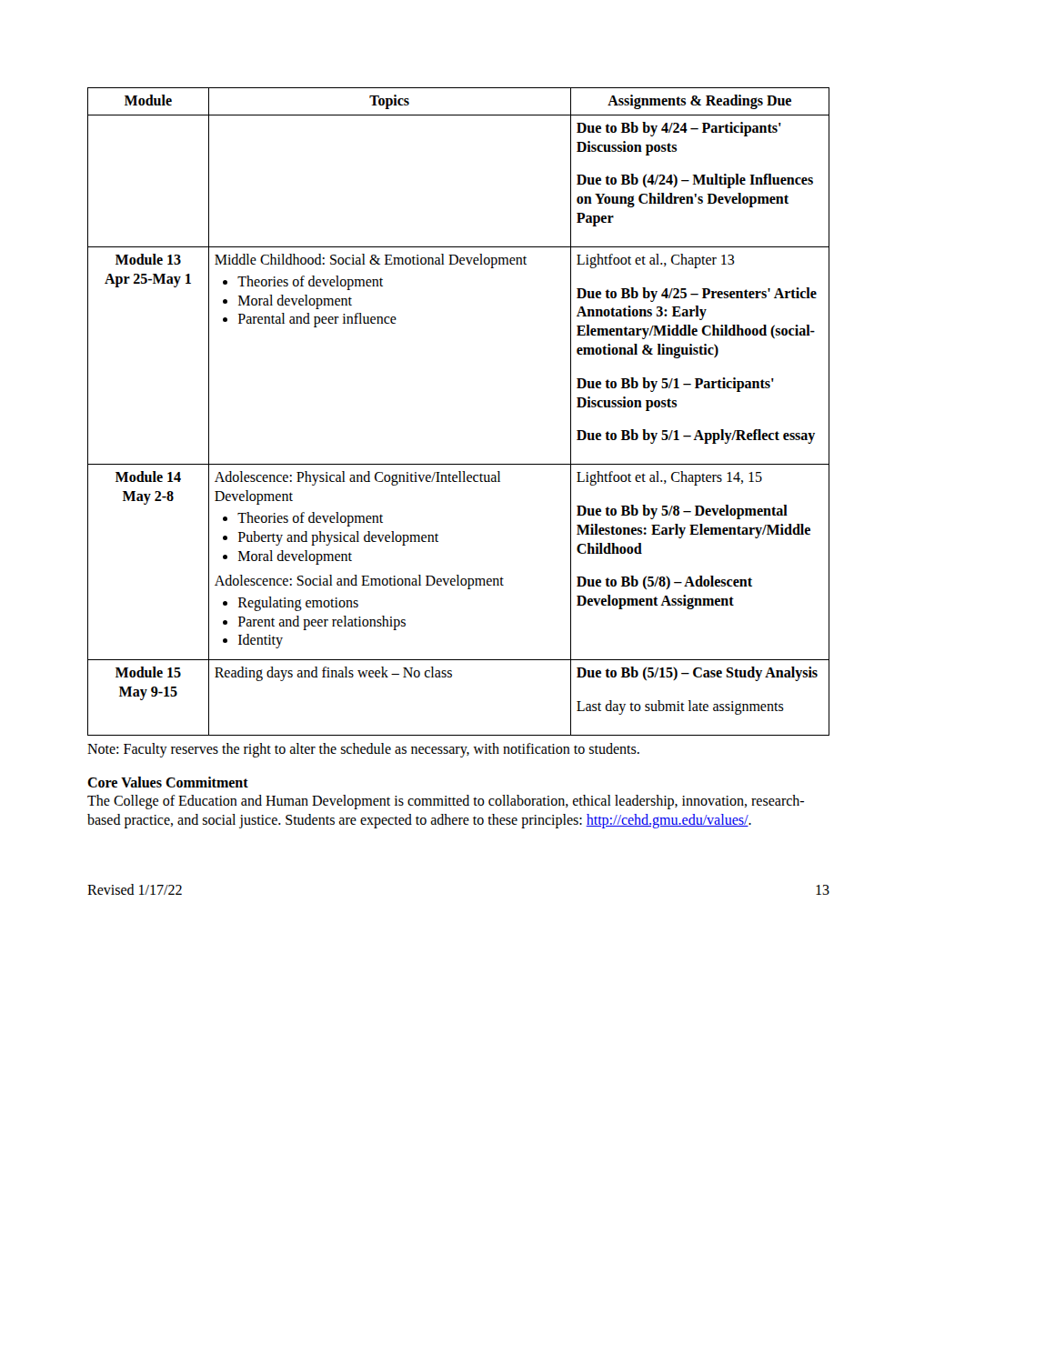| Module | Topics | Assignments & Readings Due |
| --- | --- | --- |
| | | Due to Bb by 4/24 – Participants' Discussion posts Due to Bb (4/24) – Multiple Influences on Young Children's Development Paper |
| Module 13 Apr 25-May 1 | Middle Childhood: Social & Emotional Development Theories of development Moral development Parental and peer influence | Lightfoot et al., Chapter 13 Due to Bb by 4/25 – Presenters' Article Annotations 3: Early Elementary/Middle Childhood (social-emotional & linguistic) Due to Bb by 5/1 – Participants' Discussion posts Due to Bb by 5/1 – Apply/Reflect essay |
| Module 14 May 2-8 | Adolescence: Physical and Cognitive/Intellectual Development Theories of development Puberty and physical development Moral development Adolescence: Social and Emotional Development Regulating emotions Parent and peer relationships Identity | Lightfoot et al., Chapters 14, 15 Due to Bb by 5/8 – Developmental Milestones: Early Elementary/Middle Childhood Due to Bb (5/8) – Adolescent Development Assignment |
| Module 15 May 9-15 | Reading days and finals week – No class | Due to Bb (5/15) – Case Study Analysis Last day to submit late assignments |
Note: Faculty reserves the right to alter the schedule as necessary, with notification to students.
Core Values Commitment
The College of Education and Human Development is committed to collaboration, ethical leadership, innovation, research-based practice, and social justice. Students are expected to adhere to these principles: http://cehd.gmu.edu/values/.
Revised 1/17/22 13